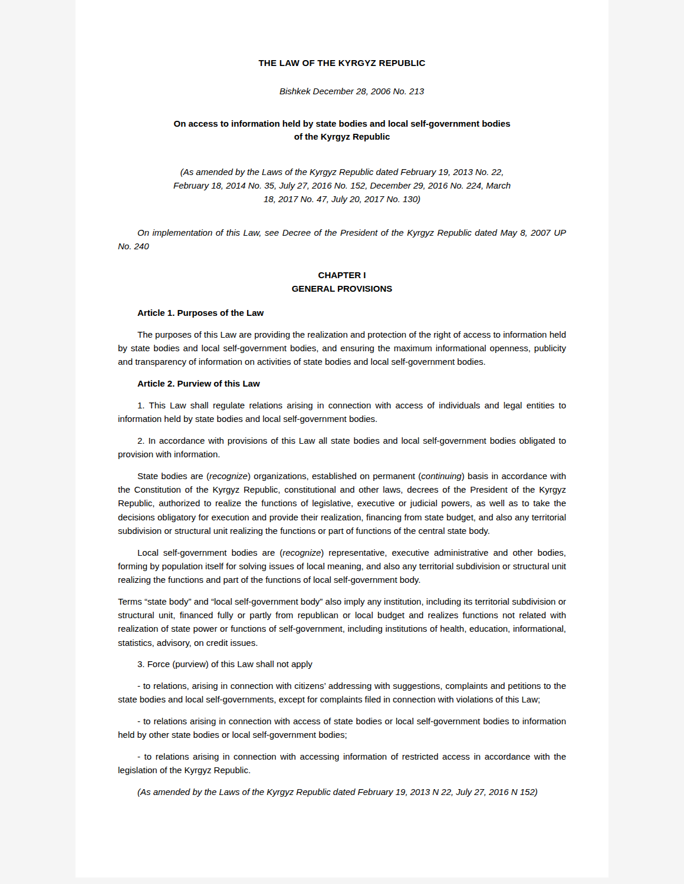THE LAW OF THE KYRGYZ REPUBLIC
Bishkek December 28, 2006 No. 213
On access to information held by state bodies and local self-government bodies
of the Kyrgyz Republic
(As amended by the Laws of the Kyrgyz Republic dated February 19, 2013 No. 22,
February 18, 2014 No. 35, July 27, 2016 No. 152, December 29, 2016 No. 224, March
18, 2017 No. 47, July 20, 2017 No. 130)
On implementation of this Law, see Decree of the President of the Kyrgyz Republic dated May 8, 2007 UP No. 240
CHAPTER I
GENERAL PROVISIONS
Article 1. Purposes of the Law
The purposes of this Law are providing the realization and protection of the right of access to information held by state bodies and local self-government bodies, and ensuring the maximum informational openness, publicity and transparency of information on activities of state bodies and local self-government bodies.
Article 2. Purview of this Law
1. This Law shall regulate relations arising in connection with access of individuals and legal entities to information held by state bodies and local self-government bodies.
2. In accordance with provisions of this Law all state bodies and local self-government bodies obligated to provision with information.
State bodies are (recognize) organizations, established on permanent (continuing) basis in accordance with the Constitution of the Kyrgyz Republic, constitutional and other laws, decrees of the President of the Kyrgyz Republic, authorized to realize the functions of legislative, executive or judicial powers, as well as to take the decisions obligatory for execution and provide their realization, financing from state budget, and also any territorial subdivision or structural unit realizing the functions or part of functions of the central state body.
Local self-government bodies are (recognize) representative, executive administrative and other bodies, forming by population itself for solving issues of local meaning, and also any territorial subdivision or structural unit realizing the functions and part of the functions of local self-government body.
Terms “state body” and “local self-government body” also imply any institution, including its territorial subdivision or structural unit, financed fully or partly from republican or local budget and realizes functions not related with realization of state power or functions of self-government, including institutions of health, education, informational, statistics, advisory, on credit issues.
3. Force (purview) of this Law shall not apply
- to relations, arising in connection with citizens’ addressing with suggestions, complaints and petitions to the state bodies and local self-governments, except for complaints filed in connection with violations of this Law;
- to relations arising in connection with access of state bodies or local self-government bodies to information held by other state bodies or local self-government bodies;
- to relations arising in connection with accessing information of restricted access in accordance with the legislation of the Kyrgyz Republic.
(As amended by the Laws of the Kyrgyz Republic dated February 19, 2013 N 22, July 27, 2016 N 152)